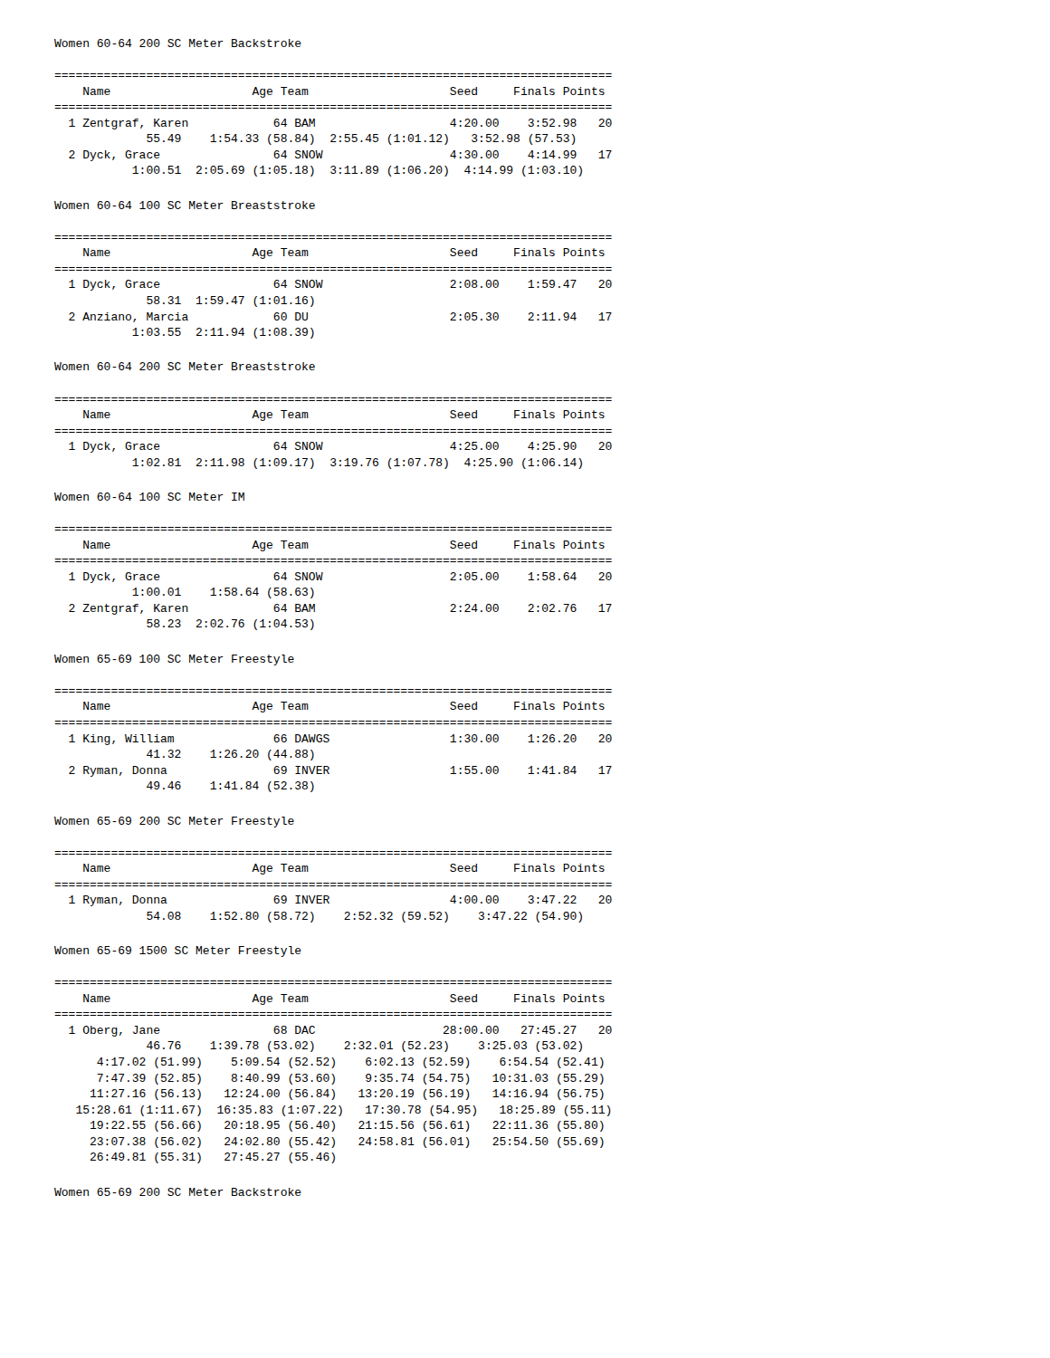Women 60-64 200 SC Meter Backstroke

===============================================================================
    Name                    Age Team                    Seed     Finals Points
===============================================================================
  1 Zentgraf, Karen            64 BAM                   4:20.00    3:52.98   20
             55.49    1:54.33 (58.84)  2:55.45 (1:01.12)   3:52.98 (57.53)
  2 Dyck, Grace                64 SNOW                  4:30.00    4:14.99   17
           1:00.51  2:05.69 (1:05.18)  3:11.89 (1:06.20)  4:14.99 (1:03.10)
Women 60-64 100 SC Meter Breaststroke

===============================================================================
    Name                    Age Team                    Seed     Finals Points
===============================================================================
  1 Dyck, Grace                64 SNOW                  2:08.00    1:59.47   20
             58.31  1:59.47 (1:01.16)
  2 Anziano, Marcia            60 DU                    2:05.30    2:11.94   17
           1:03.55  2:11.94 (1:08.39)
Women 60-64 200 SC Meter Breaststroke

===============================================================================
    Name                    Age Team                    Seed     Finals Points
===============================================================================
  1 Dyck, Grace                64 SNOW                  4:25.00    4:25.90   20
           1:02.81  2:11.98 (1:09.17)  3:19.76 (1:07.78)  4:25.90 (1:06.14)
Women 60-64 100 SC Meter IM

===============================================================================
    Name                    Age Team                    Seed     Finals Points
===============================================================================
  1 Dyck, Grace                64 SNOW                  2:05.00    1:58.64   20
           1:00.01    1:58.64 (58.63)
  2 Zentgraf, Karen            64 BAM                   2:24.00    2:02.76   17
             58.23  2:02.76 (1:04.53)
Women 65-69 100 SC Meter Freestyle

===============================================================================
    Name                    Age Team                    Seed     Finals Points
===============================================================================
  1 King, William              66 DAWGS                 1:30.00    1:26.20   20
             41.32    1:26.20 (44.88)
  2 Ryman, Donna               69 INVER                 1:55.00    1:41.84   17
             49.46    1:41.84 (52.38)
Women 65-69 200 SC Meter Freestyle

===============================================================================
    Name                    Age Team                    Seed     Finals Points
===============================================================================
  1 Ryman, Donna               69 INVER                 4:00.00    3:47.22   20
             54.08    1:52.80 (58.72)    2:52.32 (59.52)    3:47.22 (54.90)
Women 65-69 1500 SC Meter Freestyle

===============================================================================
    Name                    Age Team                    Seed     Finals Points
===============================================================================
  1 Oberg, Jane                68 DAC                  28:00.00   27:45.27   20
             46.76    1:39.78 (53.02)    2:32.01 (52.23)    3:25.03 (53.02)
      4:17.02 (51.99)    5:09.54 (52.52)    6:02.13 (52.59)    6:54.54 (52.41)
      7:47.39 (52.85)    8:40.99 (53.60)    9:35.74 (54.75)   10:31.03 (55.29)
     11:27.16 (56.13)   12:24.00 (56.84)   13:20.19 (56.19)   14:16.94 (56.75)
   15:28.61 (1:11.67)  16:35.83 (1:07.22)   17:30.78 (54.95)   18:25.89 (55.11)
     19:22.55 (56.66)   20:18.95 (56.40)   21:15.56 (56.61)   22:11.36 (55.80)
     23:07.38 (56.02)   24:02.80 (55.42)   24:58.81 (56.01)   25:54.50 (55.69)
     26:49.81 (55.31)   27:45.27 (55.46)
Women 65-69 200 SC Meter Backstroke